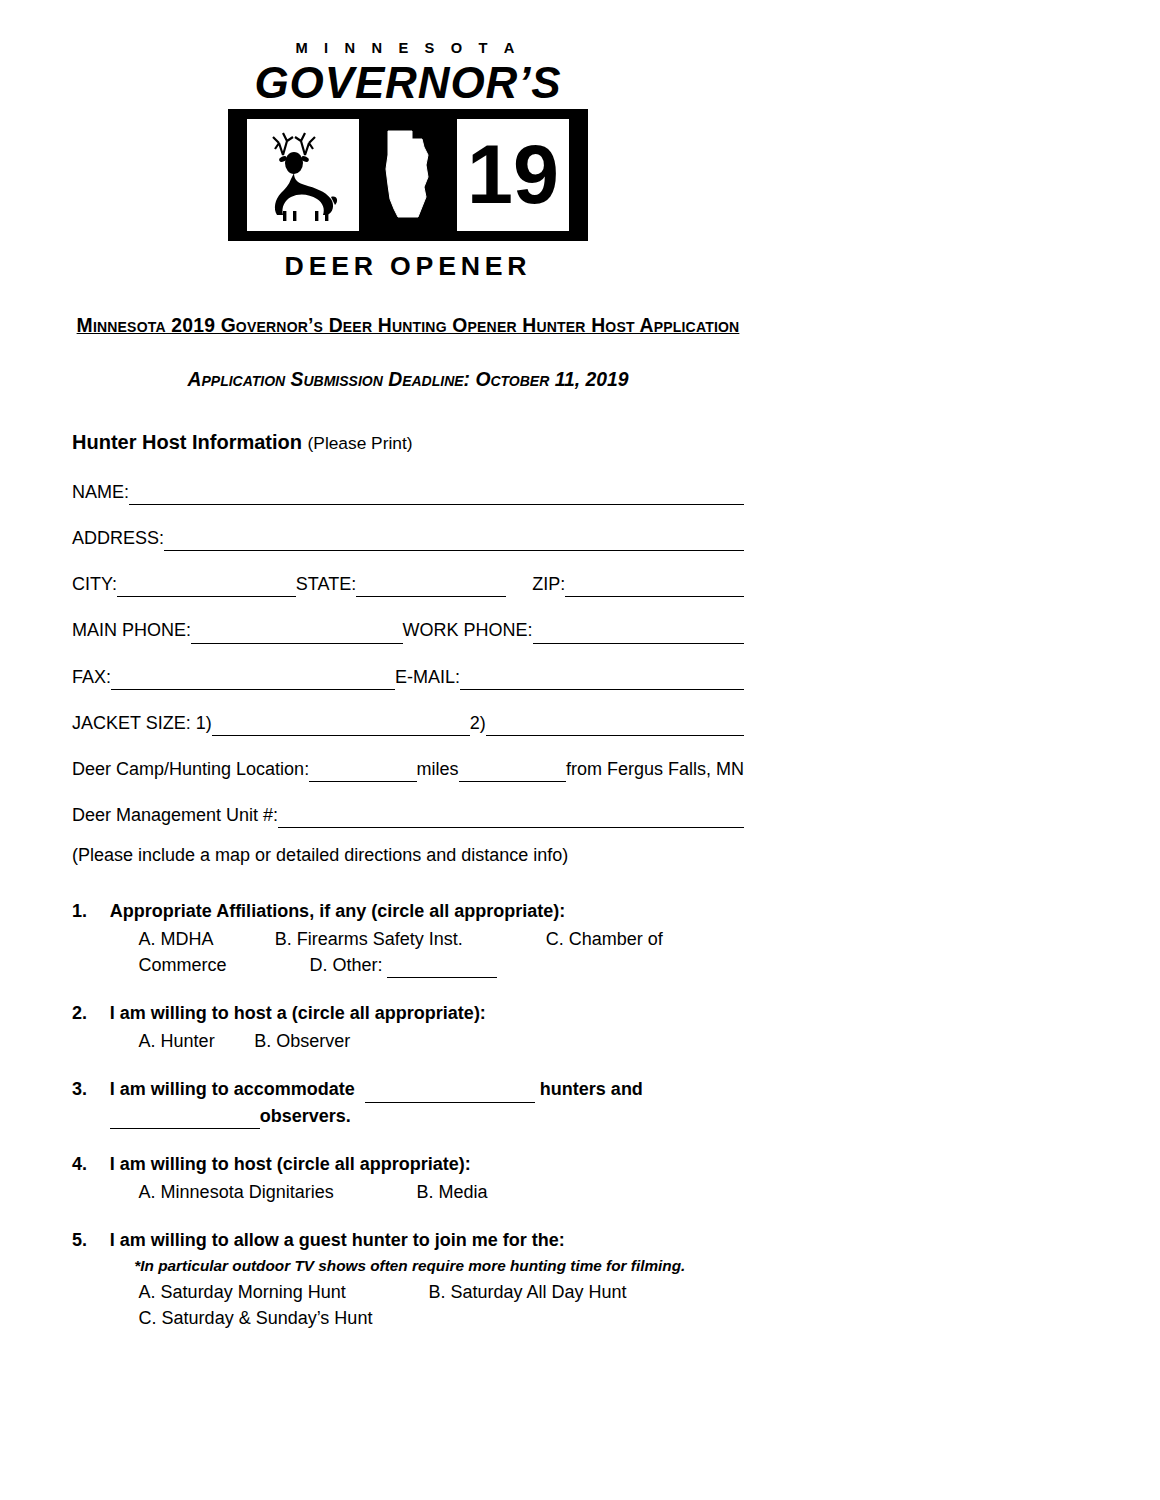M I N N E S O T A
GOVERNOR’S
19
DEER OPENER
Minnesota 2019 Governor’s Deer Hunting Opener Hunter Host Application
Application Submission Deadline: October 11, 2019
Hunter Host Information (Please Print)
NAME:
ADDRESS:
CITY: STATE: ZIP:
MAIN PHONE: WORK PHONE:
FAX: E-MAIL:
JACKET SIZE: 1) 2)
Deer Camp/Hunting Location: miles from Fergus Falls, MN
Deer Management Unit #:
(Please include a map or detailed directions and distance info)
Appropriate Affiliations, if any (circle all appropriate):
A. MDHA B. Firearms Safety Inst. C. Chamber of Commerce D. Other:
I am willing to host a (circle all appropriate):
A. Hunter B. Observer
I am willing to accommodate hunters and observers.
I am willing to host (circle all appropriate):
A. Minnesota Dignitaries B. Media
I am willing to allow a guest hunter to join me for the:
*In particular outdoor TV shows often require more hunting time for filming.
A. Saturday Morning Hunt B. Saturday All Day Hunt
C. Saturday & Sunday’s Hunt